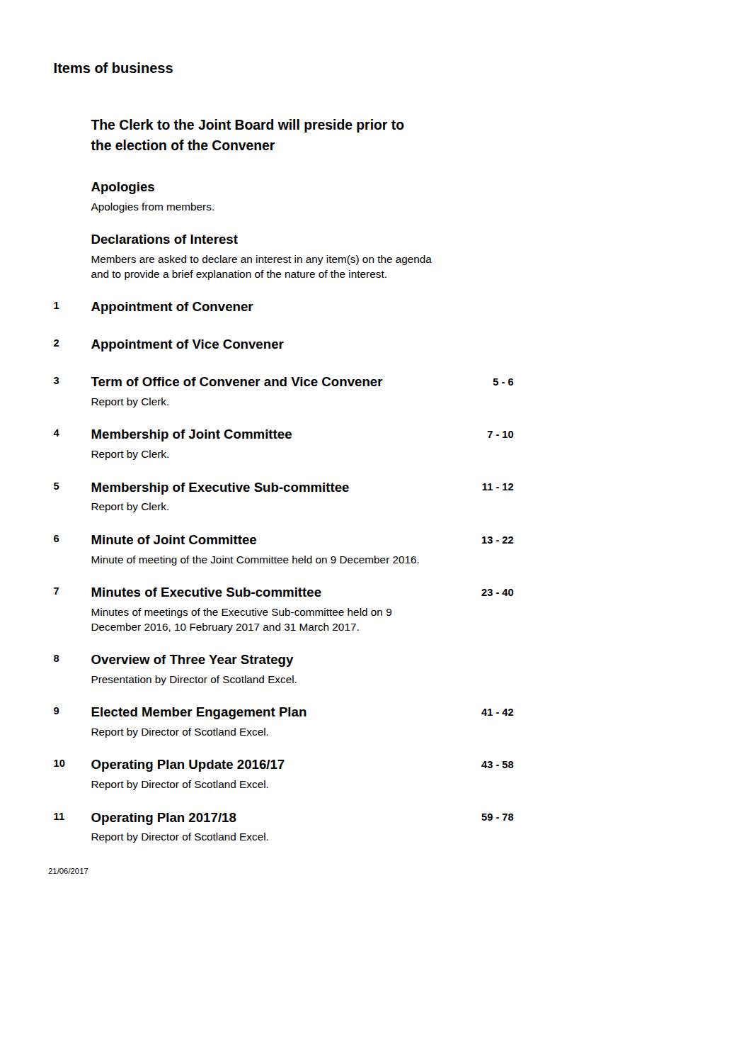Items of business
The Clerk to the Joint Board will preside prior to the election of the Convener
Apologies
Apologies from members.
Declarations of Interest
Members are asked to declare an interest in any item(s) on the agenda and to provide a brief explanation of the nature of the interest.
1
Appointment of Convener
2
Appointment of Vice Convener
3 5 - 6
Term of Office of Convener and Vice Convener
Report by Clerk.
4 7 - 10
Membership of Joint Committee
Report by Clerk.
5 11 - 12
Membership of Executive Sub-committee
Report by Clerk.
6 13 - 22
Minute of Joint Committee
Minute of meeting of the Joint Committee held on 9 December 2016.
7 23 - 40
Minutes of Executive Sub-committee
Minutes of meetings of the Executive Sub-committee held on 9 December 2016, 10 February 2017 and 31 March 2017.
8
Overview of Three Year Strategy
Presentation by Director of Scotland Excel.
9 41 - 42
Elected Member Engagement Plan
Report by Director of Scotland Excel.
10 43 - 58
Operating Plan Update 2016/17
Report by Director of Scotland Excel.
11 59 - 78
Operating Plan 2017/18
Report by Director of Scotland Excel.
21/06/2017